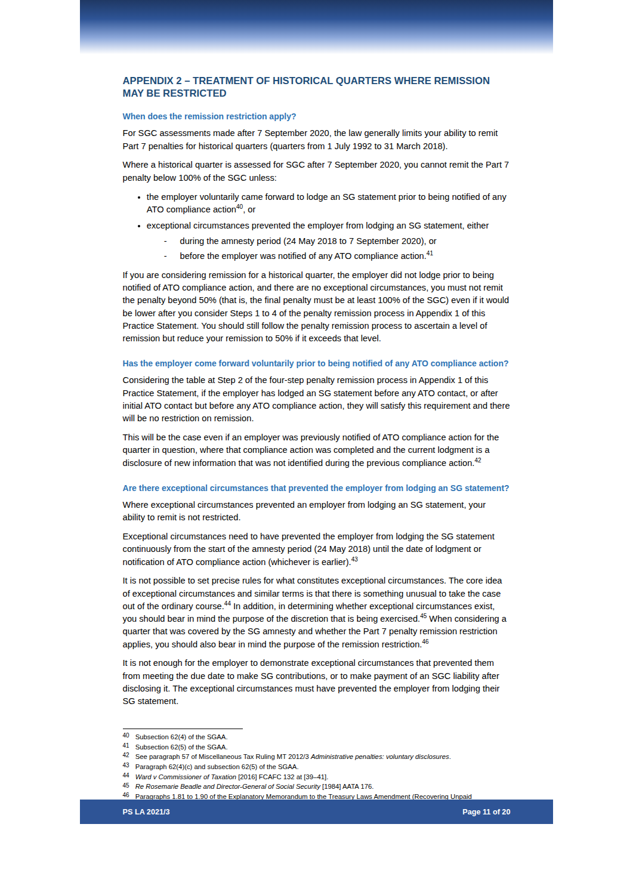Appendix 2 – Treatment of historical quarters where remission may be restricted
When does the remission restriction apply?
For SGC assessments made after 7 September 2020, the law generally limits your ability to remit Part 7 penalties for historical quarters (quarters from 1 July 1992 to 31 March 2018).
Where a historical quarter is assessed for SGC after 7 September 2020, you cannot remit the Part 7 penalty below 100% of the SGC unless:
the employer voluntarily came forward to lodge an SG statement prior to being notified of any ATO compliance action40, or
exceptional circumstances prevented the employer from lodging an SG statement, either
during the amnesty period (24 May 2018 to 7 September 2020), or
before the employer was notified of any ATO compliance action.41
If you are considering remission for a historical quarter, the employer did not lodge prior to being notified of ATO compliance action, and there are no exceptional circumstances, you must not remit the penalty beyond 50% (that is, the final penalty must be at least 100% of the SGC) even if it would be lower after you consider Steps 1 to 4 of the penalty remission process in Appendix 1 of this Practice Statement. You should still follow the penalty remission process to ascertain a level of remission but reduce your remission to 50% if it exceeds that level.
Has the employer come forward voluntarily prior to being notified of any ATO compliance action?
Considering the table at Step 2 of the four-step penalty remission process in Appendix 1 of this Practice Statement, if the employer has lodged an SG statement before any ATO contact, or after initial ATO contact but before any ATO compliance action, they will satisfy this requirement and there will be no restriction on remission.
This will be the case even if an employer was previously notified of ATO compliance action for the quarter in question, where that compliance action was completed and the current lodgment is a disclosure of new information that was not identified during the previous compliance action.42
Are there exceptional circumstances that prevented the employer from lodging an SG statement?
Where exceptional circumstances prevented an employer from lodging an SG statement, your ability to remit is not restricted.
Exceptional circumstances need to have prevented the employer from lodging the SG statement continuously from the start of the amnesty period (24 May 2018) until the date of lodgment or notification of ATO compliance action (whichever is earlier).43
It is not possible to set precise rules for what constitutes exceptional circumstances. The core idea of exceptional circumstances and similar terms is that there is something unusual to take the case out of the ordinary course.44 In addition, in determining whether exceptional circumstances exist, you should bear in mind the purpose of the discretion that is being exercised.45 When considering a quarter that was covered by the SG amnesty and whether the Part 7 penalty remission restriction applies, you should also bear in mind the purpose of the remission restriction.46
It is not enough for the employer to demonstrate exceptional circumstances that prevented them from meeting the due date to make SG contributions, or to make payment of an SGC liability after disclosing it. The exceptional circumstances must have prevented the employer from lodging their SG statement.
Subsection 62(4) of the SGAA.
Subsection 62(5) of the SGAA.
See paragraph 57 of Miscellaneous Tax Ruling MT 2012/3 Administrative penalties: voluntary disclosures.
Paragraph 62(4)(c) and subsection 62(5) of the SGAA.
Ward v Commissioner of Taxation [2016] FCAFC 132 at [39–41].
Re Rosemarie Beadle and Director-General of Social Security [1984] AATA 176.
Paragraphs 1.81 to 1.90 of the Explanatory Memorandum to the Treasury Laws Amendment (Recovering Unpaid
Superannuation) Bill 2019.
PS LA 2021/3 Page 11 of 20